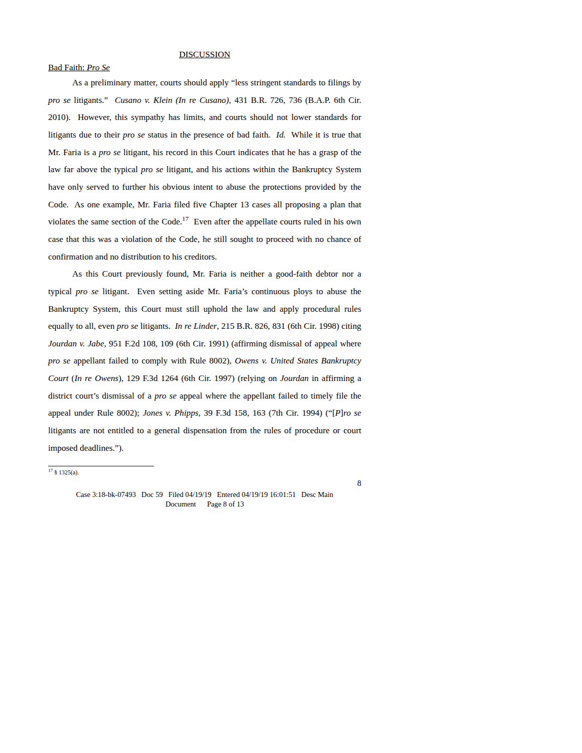DISCUSSION
Bad Faith: Pro Se
As a preliminary matter, courts should apply “less stringent standards to filings by pro se litigants.” Cusano v. Klein (In re Cusano), 431 B.R. 726, 736 (B.A.P. 6th Cir. 2010). However, this sympathy has limits, and courts should not lower standards for litigants due to their pro se status in the presence of bad faith. Id. While it is true that Mr. Faria is a pro se litigant, his record in this Court indicates that he has a grasp of the law far above the typical pro se litigant, and his actions within the Bankruptcy System have only served to further his obvious intent to abuse the protections provided by the Code. As one example, Mr. Faria filed five Chapter 13 cases all proposing a plan that violates the same section of the Code.17 Even after the appellate courts ruled in his own case that this was a violation of the Code, he still sought to proceed with no chance of confirmation and no distribution to his creditors.
As this Court previously found, Mr. Faria is neither a good-faith debtor nor a typical pro se litigant. Even setting aside Mr. Faria’s continuous ploys to abuse the Bankruptcy System, this Court must still uphold the law and apply procedural rules equally to all, even pro se litigants. In re Linder, 215 B.R. 826, 831 (6th Cir. 1998) citing Jourdan v. Jabe, 951 F.2d 108, 109 (6th Cir. 1991) (affirming dismissal of appeal where pro se appellant failed to comply with Rule 8002), Owens v. United States Bankruptcy Court (In re Owens), 129 F.3d 1264 (6th Cir. 1997) (relying on Jourdan in affirming a district court’s dismissal of a pro se appeal where the appellant failed to timely file the appeal under Rule 8002); Jones v. Phipps, 39 F.3d 158, 163 (7th Cir. 1994) (“[P]ro se litigants are not entitled to a general dispensation from the rules of procedure or court imposed deadlines.”).
17 § 1325(a).
8
Case 3:18-bk-07493 Doc 59 Filed 04/19/19 Entered 04/19/19 16:01:51 Desc Main
Document Page 8 of 13